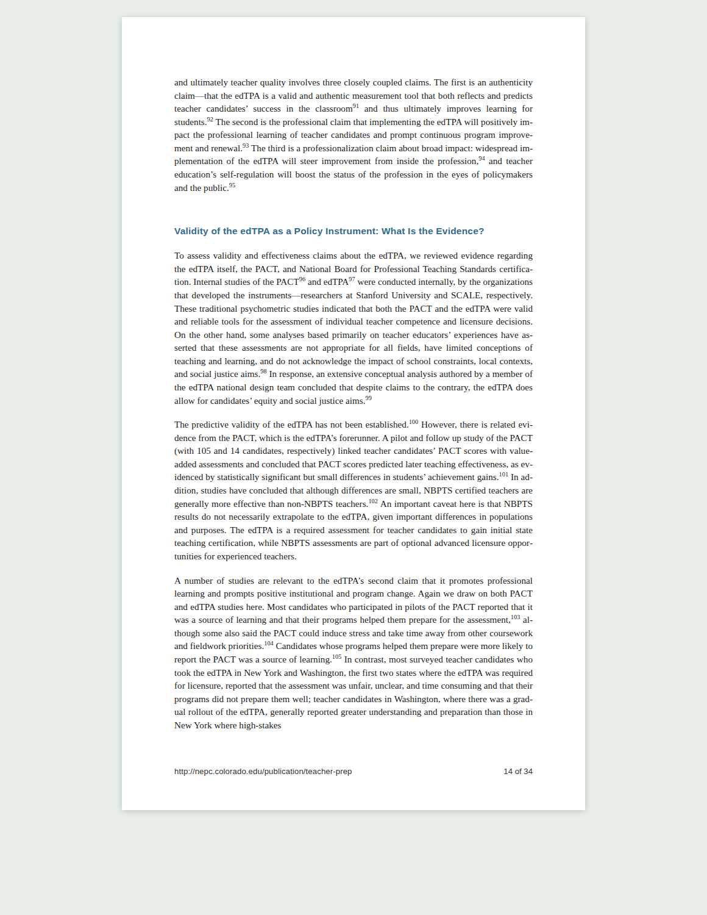and ultimately teacher quality involves three closely coupled claims. The first is an authenticity claim—that the edTPA is a valid and authentic measurement tool that both reflects and predicts teacher candidates’ success in the classroom91 and thus ultimately improves learning for students.92 The second is the professional claim that implementing the edTPA will positively impact the professional learning of teacher candidates and prompt continuous program improvement and renewal.93 The third is a professionalization claim about broad impact: widespread implementation of the edTPA will steer improvement from inside the profession,94 and teacher education’s self-regulation will boost the status of the profession in the eyes of policymakers and the public.95
Validity of the edTPA as a Policy Instrument: What Is the Evidence?
To assess validity and effectiveness claims about the edTPA, we reviewed evidence regarding the edTPA itself, the PACT, and National Board for Professional Teaching Standards certification. Internal studies of the PACT96 and edTPA97 were conducted internally, by the organizations that developed the instruments—researchers at Stanford University and SCALE, respectively. These traditional psychometric studies indicated that both the PACT and the edTPA were valid and reliable tools for the assessment of individual teacher competence and licensure decisions. On the other hand, some analyses based primarily on teacher educators’ experiences have asserted that these assessments are not appropriate for all fields, have limited conceptions of teaching and learning, and do not acknowledge the impact of school constraints, local contexts, and social justice aims.98 In response, an extensive conceptual analysis authored by a member of the edTPA national design team concluded that despite claims to the contrary, the edTPA does allow for candidates’ equity and social justice aims.99
The predictive validity of the edTPA has not been established.100 However, there is related evidence from the PACT, which is the edTPA’s forerunner. A pilot and follow up study of the PACT (with 105 and 14 candidates, respectively) linked teacher candidates’ PACT scores with value-added assessments and concluded that PACT scores predicted later teaching effectiveness, as evidenced by statistically significant but small differences in students’ achievement gains.101 In addition, studies have concluded that although differences are small, NBPTS certified teachers are generally more effective than non-NBPTS teachers.102 An important caveat here is that NBPTS results do not necessarily extrapolate to the edTPA, given important differences in populations and purposes. The edTPA is a required assessment for teacher candidates to gain initial state teaching certification, while NBPTS assessments are part of optional advanced licensure opportunities for experienced teachers.
A number of studies are relevant to the edTPA’s second claim that it promotes professional learning and prompts positive institutional and program change. Again we draw on both PACT and edTPA studies here. Most candidates who participated in pilots of the PACT reported that it was a source of learning and that their programs helped them prepare for the assessment,103 although some also said the PACT could induce stress and take time away from other coursework and fieldwork priorities.104 Candidates whose programs helped them prepare were more likely to report the PACT was a source of learning.105 In contrast, most surveyed teacher candidates who took the edTPA in New York and Washington, the first two states where the edTPA was required for licensure, reported that the assessment was unfair, unclear, and time consuming and that their programs did not prepare them well; teacher candidates in Washington, where there was a gradual rollout of the edTPA, generally reported greater understanding and preparation than those in New York where high-stakes
http://nepc.colorado.edu/publication/teacher-prep 14 of 34